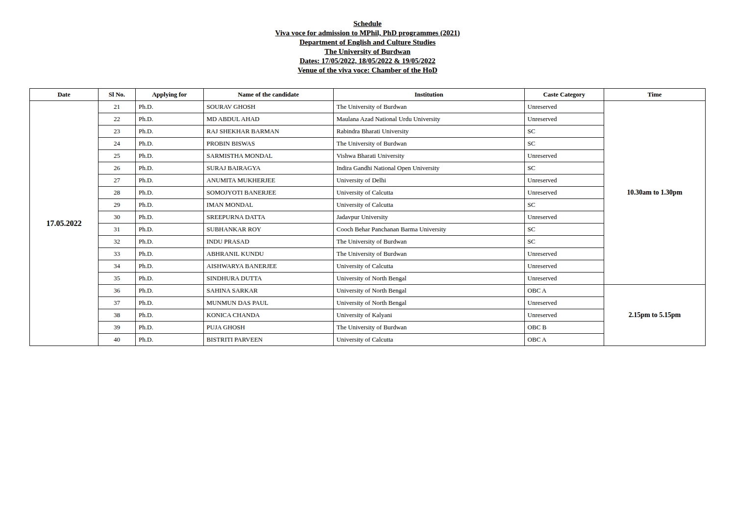Schedule
Viva voce for admission to MPhil, PhD programmes (2021)
Department of English and Culture Studies
The University of Burdwan
Dates: 17/05/2022, 18/05/2022 & 19/05/2022
Venue of the viva voce: Chamber of the HoD
Viva voce schedule
| Date | Sl No. | Applying for | Name of the candidate | Institution | Caste Category | Time |
| --- | --- | --- | --- | --- | --- | --- |
| 17.05.2022 | 21 | Ph.D. | SOURAV GHOSH | The University of Burdwan | Unreserved | 10.30am to 1.30pm |
| 22 | Ph.D. | MD ABDUL AHAD | Maulana Azad National Urdu University | Unreserved |
| 23 | Ph.D. | RAJ SHEKHAR BARMAN | Rabindra Bharati University | SC |
| 24 | Ph.D. | PROBIN BISWAS | The University of Burdwan | SC |
| 25 | Ph.D. | SARMISTHA MONDAL | Vishwa Bharati University | Unreserved |
| 26 | Ph.D. | SURAJ BAIRAGYA | Indira Gandhi National Open University | SC |
| 27 | Ph.D. | ANUMITA MUKHERJEE | University of Delhi | Unreserved |
| 28 | Ph.D. | SOMOJYOTI BANERJEE | University of Calcutta | Unreserved |
| 29 | Ph.D. | IMAN MONDAL | University of Calcutta | SC |
| 30 | Ph.D. | SREEPURNA DATTA | Jadavpur University | Unreserved |
| 31 | Ph.D. | SUBHANKAR ROY | Cooch Behar Panchanan Barma University | SC |
| 32 | Ph.D. | INDU PRASAD | The University of Burdwan | SC |
| 33 | Ph.D. | ABHRANIL KUNDU | The University of Burdwan | Unreserved |
| 34 | Ph.D. | AISHWARYA BANERJEE | University of Calcutta | Unreserved |
| 35 | Ph.D. | SINDHURA DUTTA | University of North Bengal | Unreserved |
| 36 | Ph.D. | SAHINA SARKAR | University of North Bengal | OBC A | 2.15pm to 5.15pm |
| 37 | Ph.D. | MUNMUN DAS PAUL | University of North Bengal | Unreserved |
| 38 | Ph.D. | KONICA CHANDA | University of Kalyani | Unreserved |
| 39 | Ph.D. | PUJA GHOSH | The University of Burdwan | OBC B |
| 40 | Ph.D. | BISTRITI PARVEEN | University of Calcutta | OBC A |